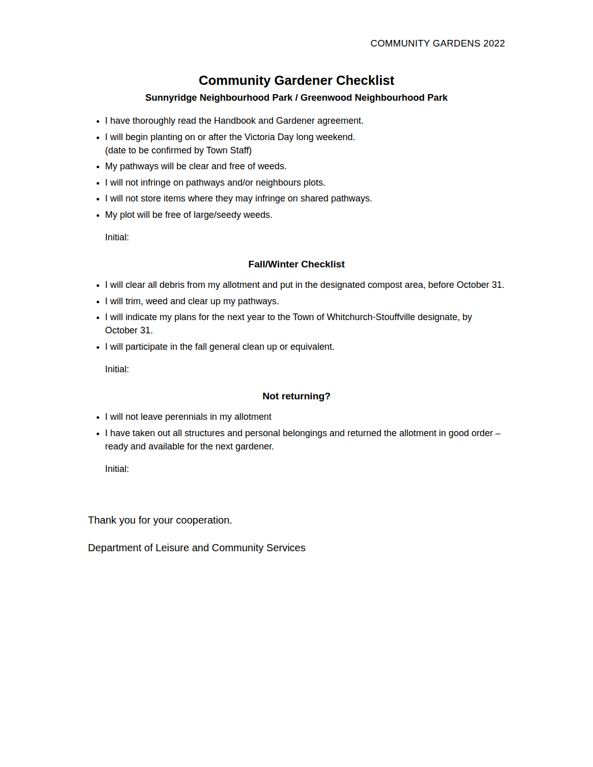COMMUNITY GARDENS 2022
Community Gardener Checklist
Sunnyridge Neighbourhood Park / Greenwood Neighbourhood Park
I have thoroughly read the Handbook and Gardener agreement.
I will begin planting on or after the Victoria Day long weekend. (date to be confirmed by Town Staff)
My pathways will be clear and free of weeds.
I will not infringe on pathways and/or neighbours plots.
I will not store items where they may infringe on shared pathways.
My plot will be free of large/seedy weeds.
Initial:
Fall/Winter Checklist
I will clear all debris from my allotment and put in the designated compost area, before October 31.
I will trim, weed and clear up my pathways.
I will indicate my plans for the next year to the Town of Whitchurch-Stouffville designate, by October 31.
I will participate in the fall general clean up or equivalent.
Initial:
Not returning?
I will not leave perennials in my allotment
I have taken out all structures and personal belongings and returned the allotment in good order – ready and available for the next gardener.
Initial:
Thank you for your cooperation.
Department of Leisure and Community Services